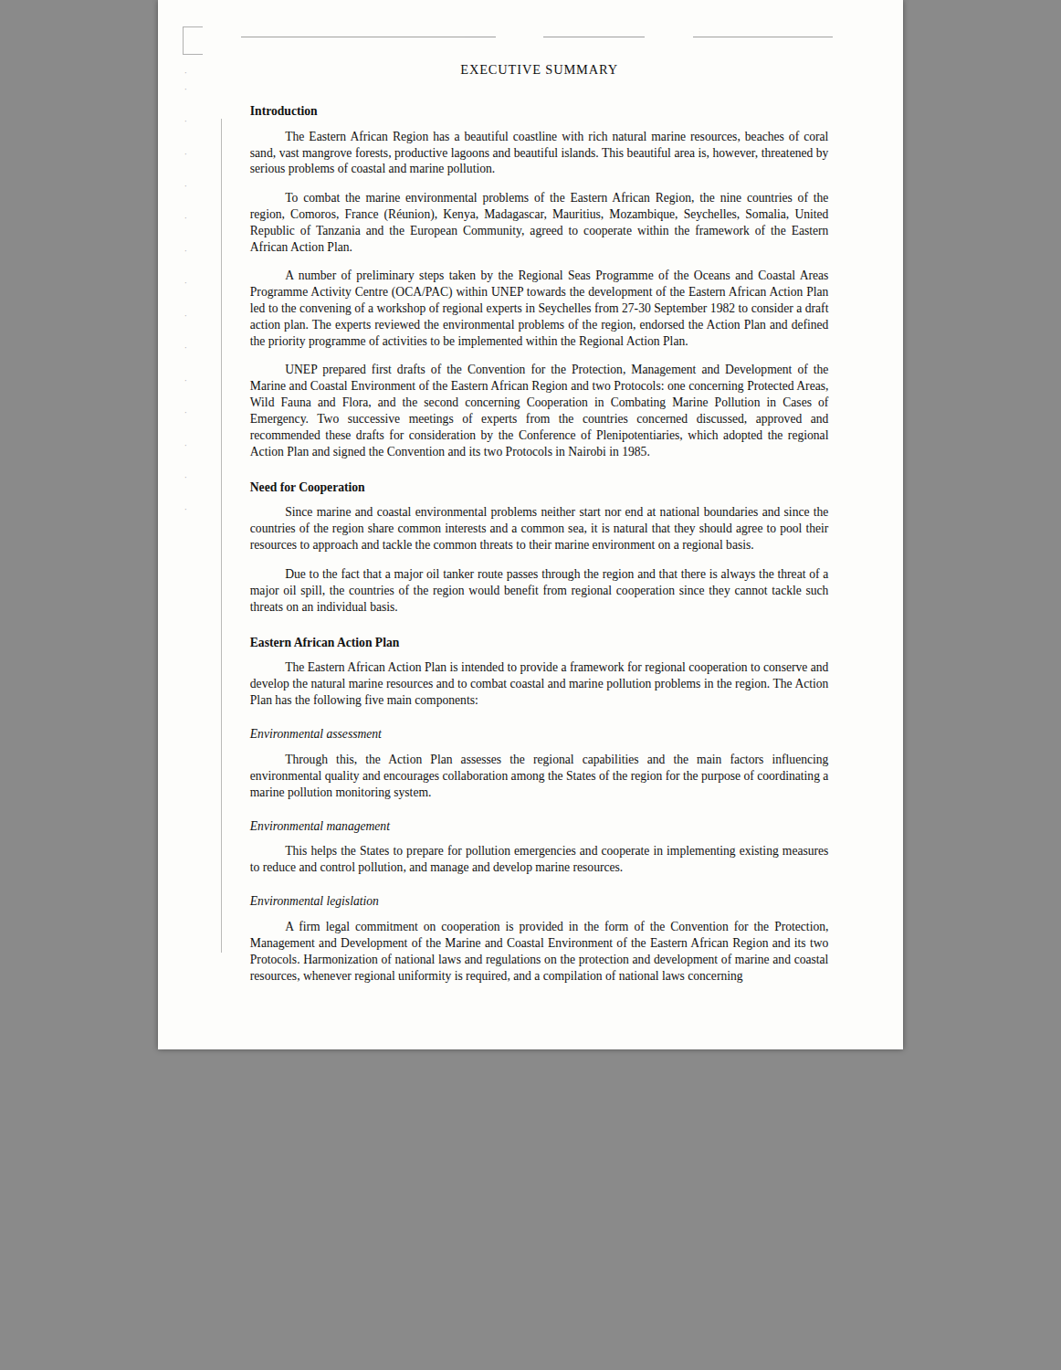·
·
·
·
·
·
·
·
·
·
·
·
·
·
·
EXECUTIVE SUMMARY
Introduction
The Eastern African Region has a beautiful coastline with rich natural marine resources, beaches of coral sand, vast mangrove forests, productive lagoons and beautiful islands. This beautiful area is, however, threatened by serious problems of coastal and marine pollution.
To combat the marine environmental problems of the Eastern African Region, the nine countries of the region, Comoros, France (Réunion), Kenya, Madagascar, Mauritius, Mozambique, Seychelles, Somalia, United Republic of Tanzania and the European Community, agreed to cooperate within the framework of the Eastern African Action Plan.
A number of preliminary steps taken by the Regional Seas Programme of the Oceans and Coastal Areas Programme Activity Centre (OCA/PAC) within UNEP towards the development of the Eastern African Action Plan led to the convening of a workshop of regional experts in Seychelles from 27-30 September 1982 to consider a draft action plan. The experts reviewed the environmental problems of the region, endorsed the Action Plan and defined the priority programme of activities to be implemented within the Regional Action Plan.
UNEP prepared first drafts of the Convention for the Protection, Management and Development of the Marine and Coastal Environment of the Eastern African Region and two Protocols: one concerning Protected Areas, Wild Fauna and Flora, and the second concerning Cooperation in Combating Marine Pollution in Cases of Emergency. Two successive meetings of experts from the countries concerned discussed, approved and recommended these drafts for consideration by the Conference of Plenipotentiaries, which adopted the regional Action Plan and signed the Convention and its two Protocols in Nairobi in 1985.
Need for Cooperation
Since marine and coastal environmental problems neither start nor end at national boundaries and since the countries of the region share common interests and a common sea, it is natural that they should agree to pool their resources to approach and tackle the common threats to their marine environment on a regional basis.
Due to the fact that a major oil tanker route passes through the region and that there is always the threat of a major oil spill, the countries of the region would benefit from regional cooperation since they cannot tackle such threats on an individual basis.
Eastern African Action Plan
The Eastern African Action Plan is intended to provide a framework for regional cooperation to conserve and develop the natural marine resources and to combat coastal and marine pollution problems in the region. The Action Plan has the following five main components:
Environmental assessment
Through this, the Action Plan assesses the regional capabilities and the main factors influencing environmental quality and encourages collaboration among the States of the region for the purpose of coordinating a marine pollution monitoring system.
Environmental management
This helps the States to prepare for pollution emergencies and cooperate in implementing existing measures to reduce and control pollution, and manage and develop marine resources.
Environmental legislation
A firm legal commitment on cooperation is provided in the form of the Convention for the Protection, Management and Development of the Marine and Coastal Environment of the Eastern African Region and its two Protocols. Harmonization of national laws and regulations on the protection and development of marine and coastal resources, whenever regional uniformity is required, and a compilation of national laws concerning